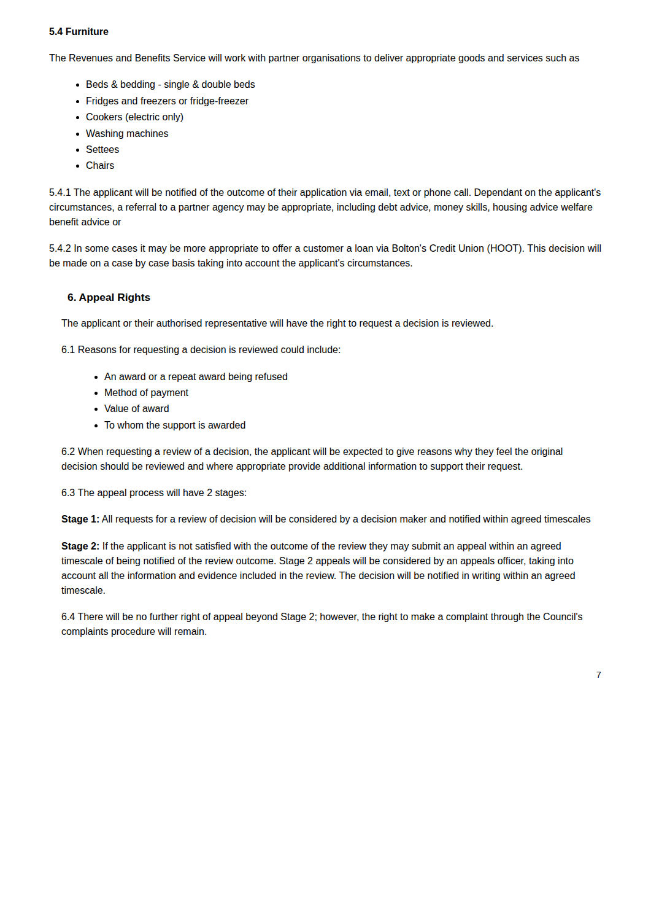5.4 Furniture
The Revenues and Benefits Service will work with partner organisations to deliver appropriate goods and services such as
Beds & bedding - single & double beds
Fridges and freezers or fridge-freezer
Cookers (electric only)
Washing machines
Settees
Chairs
5.4.1 The applicant will be notified of the outcome of their application via email, text or phone call. Dependant on the applicant's circumstances, a referral to a partner agency may be appropriate, including debt advice, money skills, housing advice welfare benefit advice or
5.4.2 In some cases it may be more appropriate to offer a customer a loan via Bolton's Credit Union (HOOT). This decision will be made on a case by case basis taking into account the applicant's circumstances.
6. Appeal Rights
The applicant or their authorised representative will have the right to request a decision is reviewed.
6.1 Reasons for requesting a decision is reviewed could include:
An award or a repeat award being refused
Method of payment
Value of award
To whom the support is awarded
6.2 When requesting a review of a decision, the applicant will be expected to give reasons why they feel the original decision should be reviewed and where appropriate provide additional information to support their request.
6.3 The appeal process will have 2 stages:
Stage 1: All requests for a review of decision will be considered by a decision maker and notified within agreed timescales
Stage 2: If the applicant is not satisfied with the outcome of the review they may submit an appeal within an agreed timescale of being notified of the review outcome. Stage 2 appeals will be considered by an appeals officer, taking into account all the information and evidence included in the review. The decision will be notified in writing within an agreed timescale.
6.4 There will be no further right of appeal beyond Stage 2; however, the right to make a complaint through the Council's complaints procedure will remain.
7